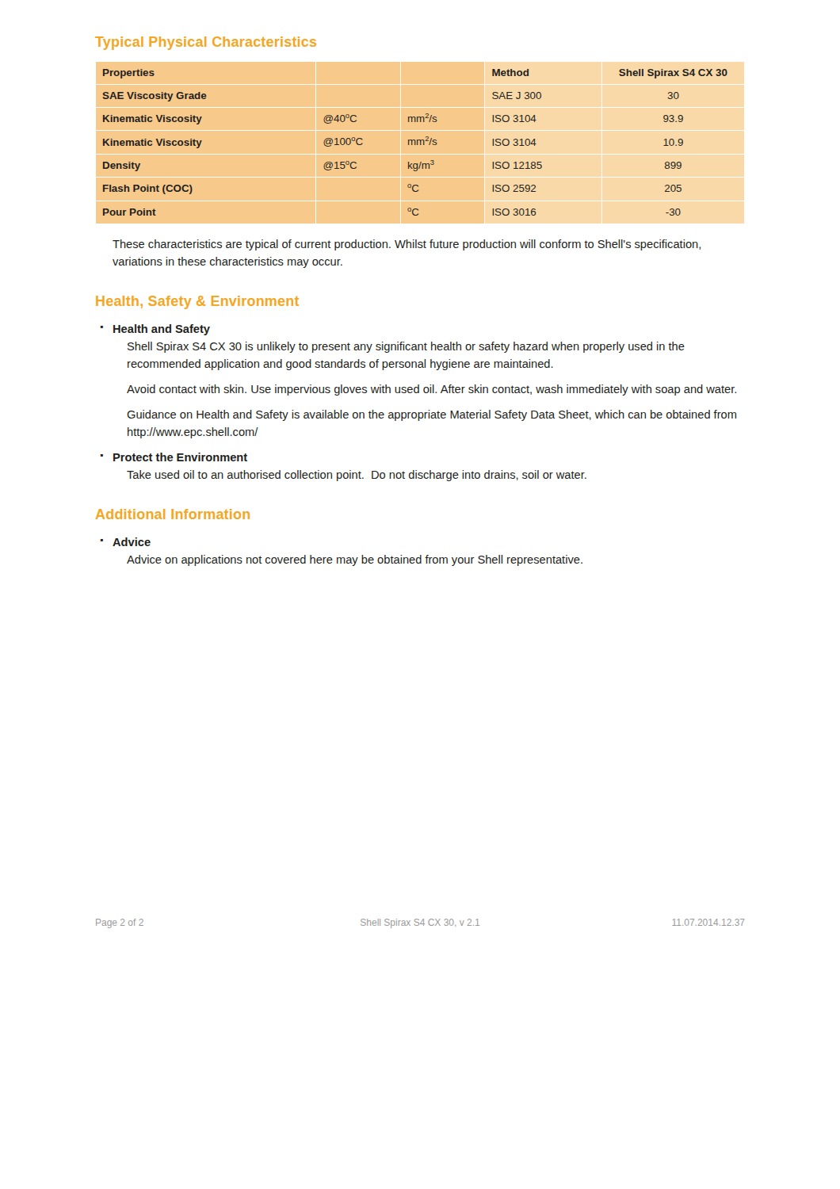Typical Physical Characteristics
| Properties | | | Method | Shell Spirax S4 CX 30 |
| --- | --- | --- | --- | --- |
| SAE Viscosity Grade | | | SAE J 300 | 30 |
| Kinematic Viscosity | @40 o C | mm 2 /s | ISO 3104 | 93.9 |
| Kinematic Viscosity | @100 o C | mm 2 /s | ISO 3104 | 10.9 |
| Density | @15 o C | kg/m 3 | ISO 12185 | 899 |
| Flash Point (COC) | | o C | ISO 2592 | 205 |
| Pour Point | | o C | ISO 3016 | -30 |
These characteristics are typical of current production. Whilst future production will conform to Shell's specification, variations in these characteristics may occur.
Health, Safety & Environment
Health and Safety
Shell Spirax S4 CX 30 is unlikely to present any significant health or safety hazard when properly used in the recommended application and good standards of personal hygiene are maintained.
Avoid contact with skin. Use impervious gloves with used oil. After skin contact, wash immediately with soap and water.
Guidance on Health and Safety is available on the appropriate Material Safety Data Sheet, which can be obtained from http://www.epc.shell.com/
Protect the Environment
Take used oil to an authorised collection point. Do not discharge into drains, soil or water.
Additional Information
Advice
Advice on applications not covered here may be obtained from your Shell representative.
Page 2 of 2
Shell Spirax S4 CX 30, v 2.1
11.07.2014.12.37